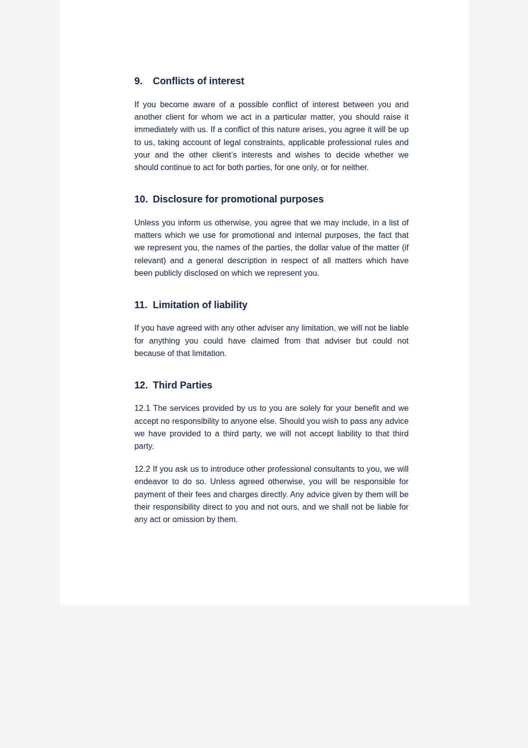9. Conflicts of interest
If you become aware of a possible conflict of interest between you and another client for whom we act in a particular matter, you should raise it immediately with us. If a conflict of this nature arises, you agree it will be up to us, taking account of legal constraints, applicable professional rules and your and the other client’s interests and wishes to decide whether we should continue to act for both parties, for one only, or for neither.
10. Disclosure for promotional purposes
Unless you inform us otherwise, you agree that we may include, in a list of matters which we use for promotional and internal purposes, the fact that we represent you, the names of the parties, the dollar value of the matter (if relevant) and a general description in respect of all matters which have been publicly disclosed on which we represent you.
11. Limitation of liability
If you have agreed with any other adviser any limitation, we will not be liable for anything you could have claimed from that adviser but could not because of that limitation.
12. Third Parties
12.1 The services provided by us to you are solely for your benefit and we accept no responsibility to anyone else. Should you wish to pass any advice we have provided to a third party, we will not accept liability to that third party.
12.2 If you ask us to introduce other professional consultants to you, we will endeavor to do so. Unless agreed otherwise, you will be responsible for payment of their fees and charges directly. Any advice given by them will be their responsibility direct to you and not ours, and we shall not be liable for any act or omission by them.